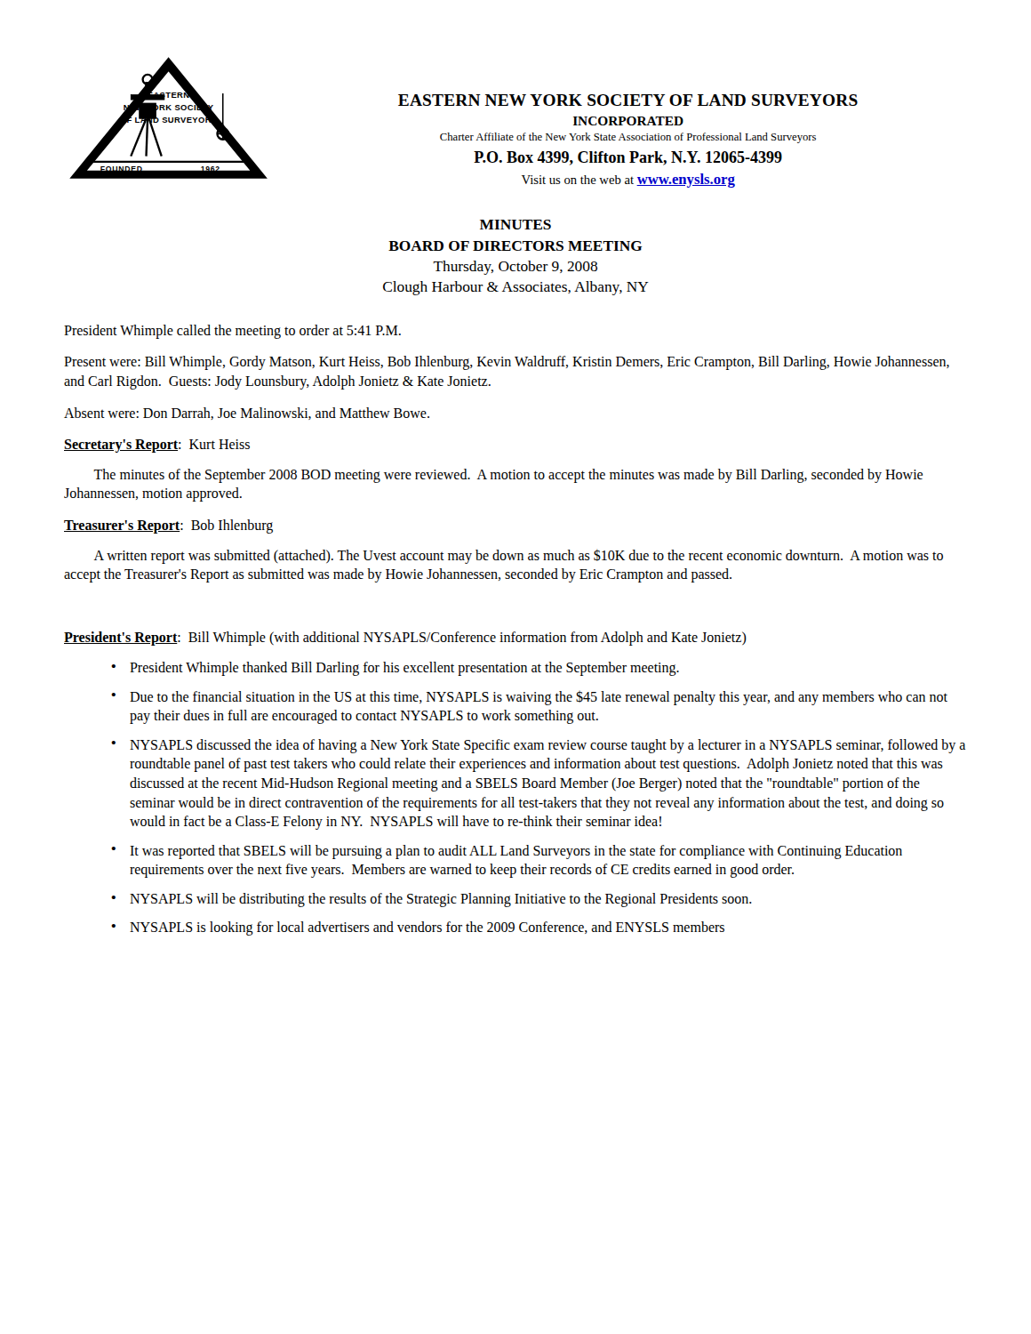FOUNDED 1962 EASTERN NEW YORK SOCIETY OF LAND SURVEYORS
EASTERN NEW YORK SOCIETY OF LAND SURVEYORS
INCORPORATED
Charter Affiliate of the New York State Association of Professional Land Surveyors
P.O. Box 4399, Clifton Park, N.Y. 12065-4399
Visit us on the web at www.enysls.org
MINUTES
BOARD OF DIRECTORS MEETING
Thursday, October 9, 2008
Clough Harbour & Associates, Albany, NY
President Whimple called the meeting to order at 5:41 P.M.
Present were: Bill Whimple, Gordy Matson, Kurt Heiss, Bob Ihlenburg, Kevin Waldruff, Kristin Demers, Eric Crampton, Bill Darling, Howie Johannessen, and Carl Rigdon. Guests: Jody Lounsbury, Adolph Jonietz & Kate Jonietz.
Absent were: Don Darrah, Joe Malinowski, and Matthew Bowe.
Secretary's Report: Kurt Heiss
The minutes of the September 2008 BOD meeting were reviewed. A motion to accept the minutes was made by Bill Darling, seconded by Howie Johannessen, motion approved.
Treasurer's Report: Bob Ihlenburg
A written report was submitted (attached). The Uvest account may be down as much as $10K due to the recent economic downturn. A motion was to accept the Treasurer's Report as submitted was made by Howie Johannessen, seconded by Eric Crampton and passed.
President's Report: Bill Whimple (with additional NYSAPLS/Conference information from Adolph and Kate Jonietz)
President Whimple thanked Bill Darling for his excellent presentation at the September meeting.
Due to the financial situation in the US at this time, NYSAPLS is waiving the $45 late renewal penalty this year, and any members who can not pay their dues in full are encouraged to contact NYSAPLS to work something out.
NYSAPLS discussed the idea of having a New York State Specific exam review course taught by a lecturer in a NYSAPLS seminar, followed by a roundtable panel of past test takers who could relate their experiences and information about test questions. Adolph Jonietz noted that this was discussed at the recent Mid-Hudson Regional meeting and a SBELS Board Member (Joe Berger) noted that the "roundtable" portion of the seminar would be in direct contravention of the requirements for all test-takers that they not reveal any information about the test, and doing so would in fact be a Class-E Felony in NY. NYSAPLS will have to re-think their seminar idea!
It was reported that SBELS will be pursuing a plan to audit ALL Land Surveyors in the state for compliance with Continuing Education requirements over the next five years. Members are warned to keep their records of CE credits earned in good order.
NYSAPLS will be distributing the results of the Strategic Planning Initiative to the Regional Presidents soon.
NYSAPLS is looking for local advertisers and vendors for the 2009 Conference, and ENYSLS members